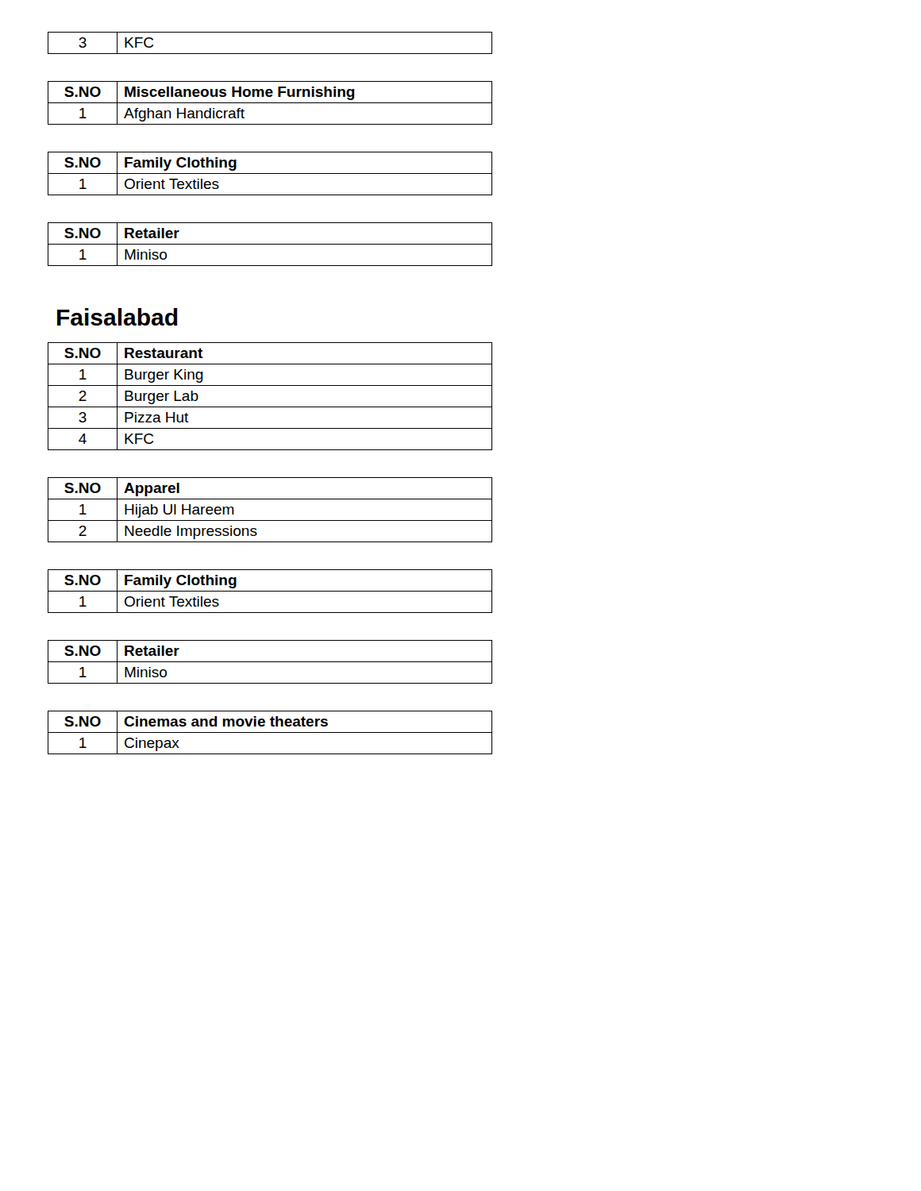| 3 | KFC |
| S.NO | Miscellaneous Home Furnishing |
| --- | --- |
| 1 | Afghan Handicraft |
| S.NO | Family Clothing |
| --- | --- |
| 1 | Orient Textiles |
| S.NO | Retailer |
| --- | --- |
| 1 | Miniso |
Faisalabad
| S.NO | Restaurant |
| --- | --- |
| 1 | Burger King |
| 2 | Burger Lab |
| 3 | Pizza Hut |
| 4 | KFC |
| S.NO | Apparel |
| --- | --- |
| 1 | Hijab Ul Hareem |
| 2 | Needle Impressions |
| S.NO | Family Clothing |
| --- | --- |
| 1 | Orient Textiles |
| S.NO | Retailer |
| --- | --- |
| 1 | Miniso |
| S.NO | Cinemas and movie theaters |
| --- | --- |
| 1 | Cinepax |